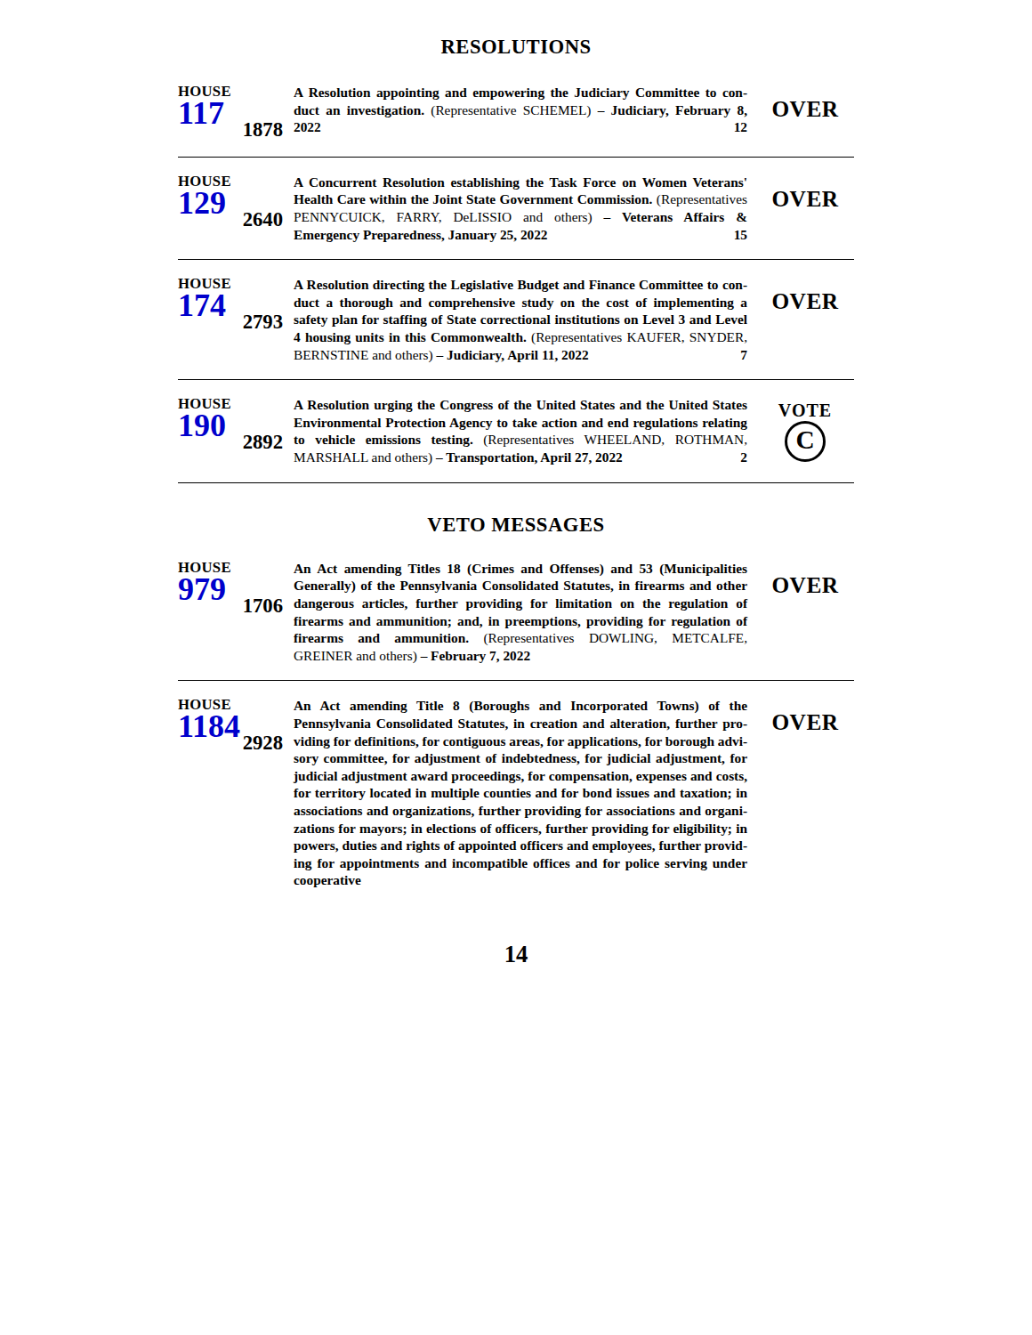RESOLUTIONS
HOUSE 117 1878
A Resolution appointing and empowering the Judiciary Committee to conduct an investigation. (Representative SCHEMEL) – Judiciary, February 8, 2022 12
OVER
HOUSE 129 2640
A Concurrent Resolution establishing the Task Force on Women Veterans' Health Care within the Joint State Government Commission. (Representatives PENNYCUICK, FARRY, DeLISSIO and others) – Veterans Affairs & Emergency Preparedness, January 25, 2022 15
OVER
HOUSE 174 2793
A Resolution directing the Legislative Budget and Finance Committee to conduct a thorough and comprehensive study on the cost of implementing a safety plan for staffing of State correctional institutions on Level 3 and Level 4 housing units in this Commonwealth. (Representatives KAUFER, SNYDER, BERNSTINE and others) – Judiciary, April 11, 2022 7
OVER
HOUSE 190 2892
A Resolution urging the Congress of the United States and the United States Environmental Protection Agency to take action and end regulations relating to vehicle emissions testing. (Representatives WHEELAND, ROTHMAN, MARSHALL and others) – Transportation, April 27, 2022 2
VOTE C
VETO MESSAGES
HOUSE 979 1706
An Act amending Titles 18 (Crimes and Offenses) and 53 (Municipalities Generally) of the Pennsylvania Consolidated Statutes, in firearms and other dangerous articles, further providing for limitation on the regulation of firearms and ammunition; and, in preemptions, providing for regulation of firearms and ammunition. (Representatives DOWLING, METCALFE, GREINER and others) – February 7, 2022
OVER
HOUSE 1184 2928
An Act amending Title 8 (Boroughs and Incorporated Towns) of the Pennsylvania Consolidated Statutes, in creation and alteration, further providing for definitions, for contiguous areas, for applications, for borough advisory committee, for adjustment of indebtedness, for judicial adjustment, for judicial adjustment award proceedings, for compensation, expenses and costs, for territory located in multiple counties and for bond issues and taxation; in associations and organizations, further providing for associations and organizations for mayors; in elections of officers, further providing for eligibility; in powers, duties and rights of appointed officers and employees, further providing for appointments and incompatible offices and for police serving under cooperative
OVER
14